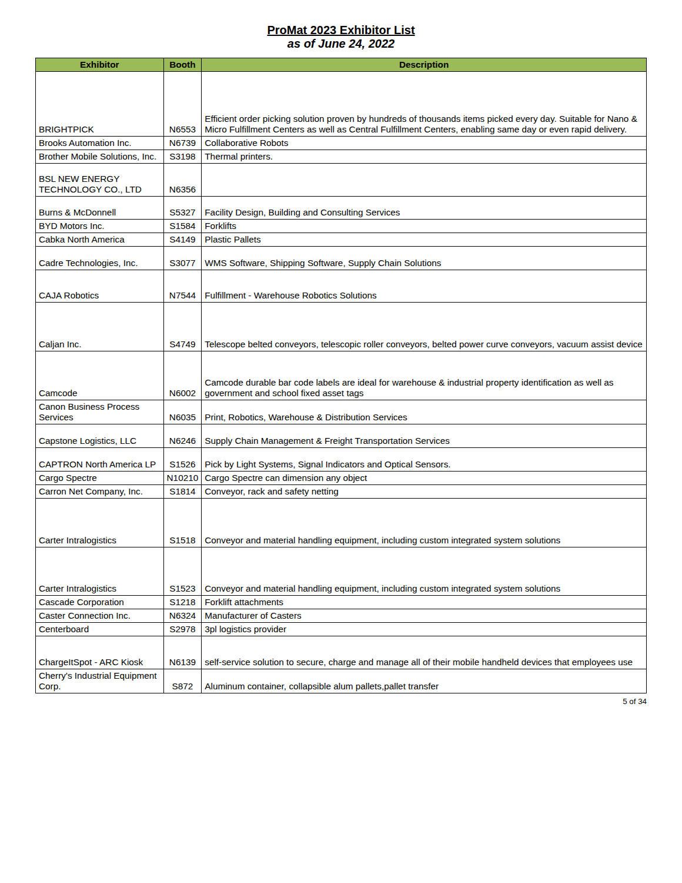ProMat 2023 Exhibitor List
as of June 24, 2022
| Exhibitor | Booth | Description |
| --- | --- | --- |
| BRIGHTPICK | N6553 | Efficient order picking solution proven by hundreds of thousands items picked every day. Suitable for Nano & Micro Fulfillment Centers as well as Central Fulfillment Centers, enabling same day or even rapid delivery. |
| Brooks Automation Inc. | N6739 | Collaborative Robots |
| Brother Mobile Solutions, Inc. | S3198 | Thermal printers. |
| BSL NEW ENERGY TECHNOLOGY CO., LTD | N6356 | |
| Burns & McDonnell | S5327 | Facility Design, Building and Consulting Services |
| BYD Motors Inc. | S1584 | Forklifts |
| Cabka North America | S4149 | Plastic Pallets |
| Cadre Technologies, Inc. | S3077 | WMS Software, Shipping Software, Supply Chain Solutions |
| CAJA Robotics | N7544 | Fulfillment - Warehouse Robotics Solutions |
| Caljan Inc. | S4749 | Telescope belted conveyors, telescopic roller conveyors, belted power curve conveyors, vacuum assist device |
| Camcode | N6002 | Camcode durable bar code labels are ideal for warehouse & industrial property identification as well as government and school fixed asset tags |
| Canon Business Process Services | N6035 | Print, Robotics, Warehouse & Distribution Services |
| Capstone Logistics, LLC | N6246 | Supply Chain Management & Freight Transportation Services |
| CAPTRON North America LP | S1526 | Pick by Light Systems, Signal Indicators and Optical Sensors. |
| Cargo Spectre | N10210 | Cargo Spectre can dimension any object |
| Carron Net Company, Inc. | S1814 | Conveyor, rack and safety netting |
| Carter Intralogistics | S1518 | Conveyor and material handling equipment, including custom integrated system solutions |
| Carter Intralogistics | S1523 | Conveyor and material handling equipment, including custom integrated system solutions |
| Cascade Corporation | S1218 | Forklift attachments |
| Caster Connection Inc. | N6324 | Manufacturer of Casters |
| Centerboard | S2978 | 3pl logistics provider |
| ChargeItSpot - ARC Kiosk | N6139 | self-service solution to secure, charge and manage all of their mobile handheld devices that employees use |
| Cherry's Industrial Equipment Corp. | S872 | Aluminum container, collapsible alum pallets,pallet transfer |
5 of 34